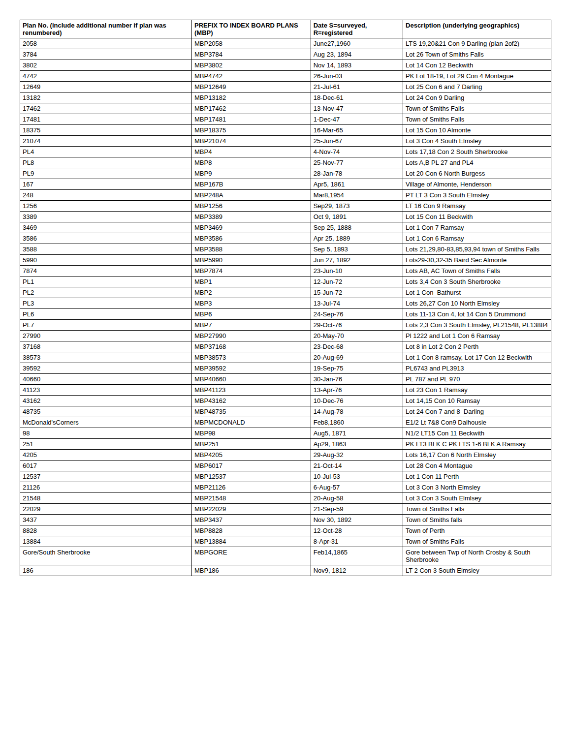| Plan No. (include additional number if plan was renumbered) | PREFIX TO INDEX BOARD PLANS (MBP) | Date S=surveyed, R=registered | Description (underlying geographics) |
| --- | --- | --- | --- |
| 2058 | MBP2058 | June27,1960 | LTS 19,20&21 Con 9 Darling (plan 2of2) |
| 3784 | MBP3784 | Aug 23, 1894 | Lot 26 Town of Smiths Falls |
| 3802 | MBP3802 | Nov 14, 1893 | Lot 14 Con 12 Beckwith |
| 4742 | MBP4742 | 26-Jun-03 | PK Lot 18-19, Lot 29 Con 4 Montague |
| 12649 | MBP12649 | 21-Jul-61 | Lot 25 Con 6 and 7 Darling |
| 13182 | MBP13182 | 18-Dec-61 | Lot 24 Con 9 Darling |
| 17462 | MBP17462 | 13-Nov-47 | Town of Smiths Falls |
| 17481 | MBP17481 | 1-Dec-47 | Town of Smiths Falls |
| 18375 | MBP18375 | 16-Mar-65 | Lot 15 Con 10 Almonte |
| 21074 | MBP21074 | 25-Jun-67 | Lot 3 Con 4 South Elmsley |
| PL4 | MBP4 | 4-Nov-74 | Lots 17,18 Con 2 South Sherbrooke |
| PL8 | MBP8 | 25-Nov-77 | Lots A,B PL 27 and PL4 |
| PL9 | MBP9 | 28-Jan-78 | Lot 20 Con 6 North Burgess |
| 167 | MBP167B | Apr5, 1861 | Village of Almonte, Henderson |
| 248 | MBP248A | Mar8,1954 | PT LT 3 Con 3 South Elmsley |
| 1256 | MBP1256 | Sep29, 1873 | LT 16 Con 9 Ramsay |
| 3389 | MBP3389 | Oct 9, 1891 | Lot 15 Con 11 Beckwith |
| 3469 | MBP3469 | Sep 25, 1888 | Lot 1 Con 7 Ramsay |
| 3586 | MBP3586 | Apr 25, 1889 | Lot 1 Con 6 Ramsay |
| 3588 | MBP3588 | Sep 5, 1893 | Lots 21,29,80-83,85,93,94 town of Smiths Falls |
| 5990 | MBP5990 | Jun 27, 1892 | Lots29-30,32-35 Baird Sec Almonte |
| 7874 | MBP7874 | 23-Jun-10 | Lots AB, AC Town of Smiths Falls |
| PL1 | MBP1 | 12-Jun-72 | Lots 3,4 Con 3 South Sherbrooke |
| PL2 | MBP2 | 15-Jun-72 | Lot 1 Con Bathurst |
| PL3 | MBP3 | 13-Jul-74 | Lots 26,27 Con 10 North Elmsley |
| PL6 | MBP6 | 24-Sep-76 | Lots 11-13 Con 4, lot 14 Con 5 Drummond |
| PL7 | MBP7 | 29-Oct-76 | Lots 2,3 Con 3 South Elmsley, PL21548, PL13884 |
| 27990 | MBP27990 | 20-May-70 | Pl 1222 and Lot 1 Con 6 Ramsay |
| 37168 | MBP37168 | 23-Dec-68 | Lot 8 in Lot 2 Con 2 Perth |
| 38573 | MBP38573 | 20-Aug-69 | Lot 1 Con 8 ramsay, Lot 17 Con 12 Beckwith |
| 39592 | MBP39592 | 19-Sep-75 | PL6743 and PL3913 |
| 40660 | MBP40660 | 30-Jan-76 | PL 787 and PL 970 |
| 41123 | MBP41123 | 13-Apr-76 | Lot 23 Con 1 Ramsay |
| 43162 | MBP43162 | 10-Dec-76 | Lot 14,15 Con 10 Ramsay |
| 48735 | MBP48735 | 14-Aug-78 | Lot 24 Con 7 and 8 Darling |
| McDonald'sCorners | MBPMCDONALD | Feb8,1860 | E1/2 Lt 7&8 Con9 Dalhousie |
| 98 | MBP98 | Aug5, 1871 | N1/2 LT15 Con 11 Beckwith |
| 251 | MBP251 | Ap29, 1863 | PK LT3 BLK C PK LTS 1-6 BLK A Ramsay |
| 4205 | MBP4205 | 29-Aug-32 | Lots 16,17 Con 6 North Elmsley |
| 6017 | MBP6017 | 21-Oct-14 | Lot 28 Con 4 Montague |
| 12537 | MBP12537 | 10-Jul-53 | Lot 1 Con 11 Perth |
| 21126 | MBP21126 | 6-Aug-57 | Lot 3 Con 3 North Elmsley |
| 21548 | MBP21548 | 20-Aug-58 | Lot 3 Con 3 South Elmlsey |
| 22029 | MBP22029 | 21-Sep-59 | Town of Smiths Falls |
| 3437 | MBP3437 | Nov 30, 1892 | Town of Smiths falls |
| 8828 | MBP8828 | 12-Oct-28 | Town of Perth |
| 13884 | MBP13884 | 8-Apr-31 | Town of Smiths Falls |
| Gore/South Sherbrooke | MBPGORE | Feb14,1865 | Gore between Twp of North Crosby & South Sherbrooke |
| 186 | MBP186 | Nov9, 1812 | LT 2 Con 3 South Elmsley |